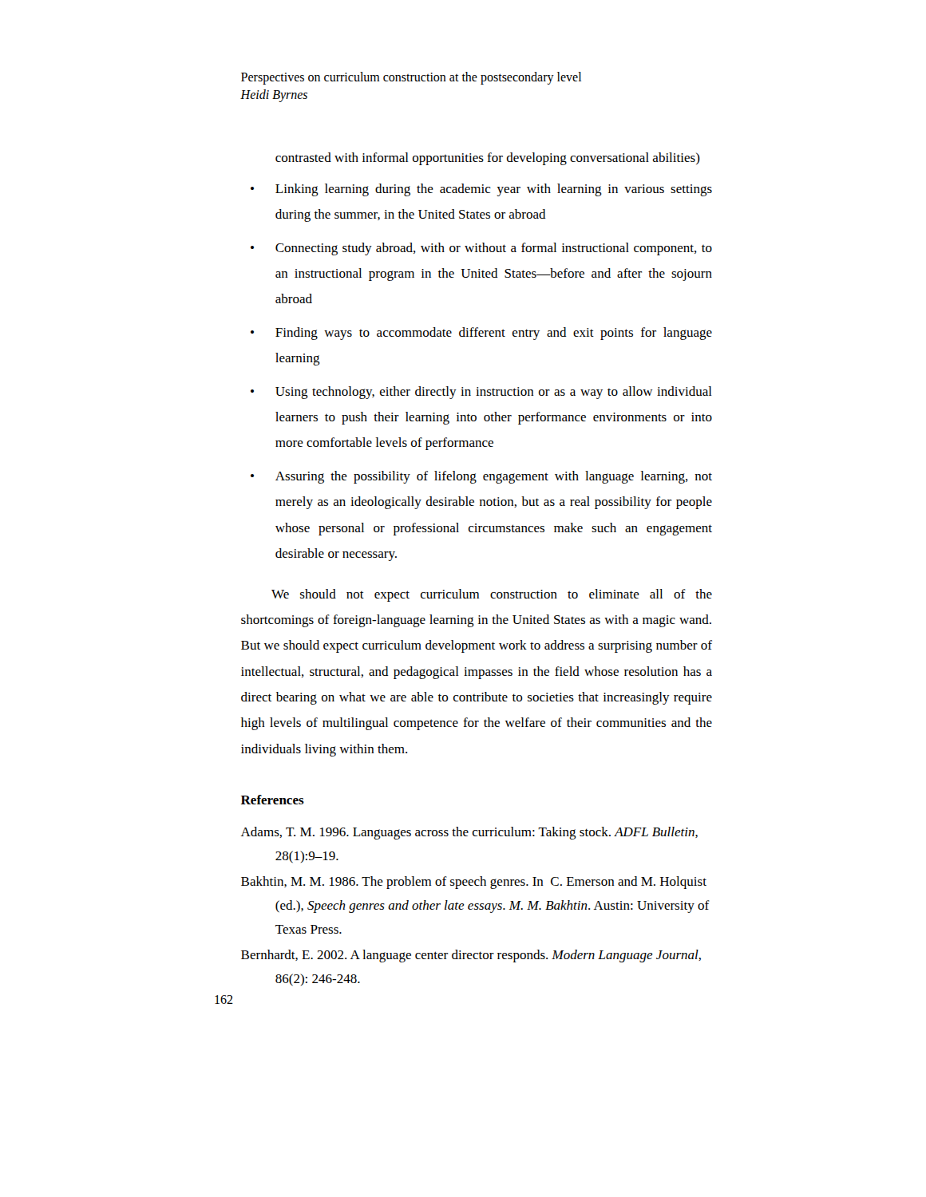Perspectives on curriculum construction at the postsecondary level
Heidi Byrnes
contrasted with informal opportunities for developing conversational abilities)
Linking learning during the academic year with learning in various settings during the summer, in the United States or abroad
Connecting study abroad, with or without a formal instructional component, to an instructional program in the United States—before and after the sojourn abroad
Finding ways to accommodate different entry and exit points for language learning
Using technology, either directly in instruction or as a way to allow individual learners to push their learning into other performance environments or into more comfortable levels of performance
Assuring the possibility of lifelong engagement with language learning, not merely as an ideologically desirable notion, but as a real possibility for people whose personal or professional circumstances make such an engagement desirable or necessary.
We should not expect curriculum construction to eliminate all of the shortcomings of foreign-language learning in the United States as with a magic wand. But we should expect curriculum development work to address a surprising number of intellectual, structural, and pedagogical impasses in the field whose resolution has a direct bearing on what we are able to contribute to societies that increasingly require high levels of multilingual competence for the welfare of their communities and the individuals living within them.
References
Adams, T. M. 1996. Languages across the curriculum: Taking stock. ADFL Bulletin, 28(1):9–19.
Bakhtin, M. M. 1986. The problem of speech genres. In C. Emerson and M. Holquist (ed.), Speech genres and other late essays. M. M. Bakhtin. Austin: University of Texas Press.
Bernhardt, E. 2002. A language center director responds. Modern Language Journal, 86(2): 246-248.
162